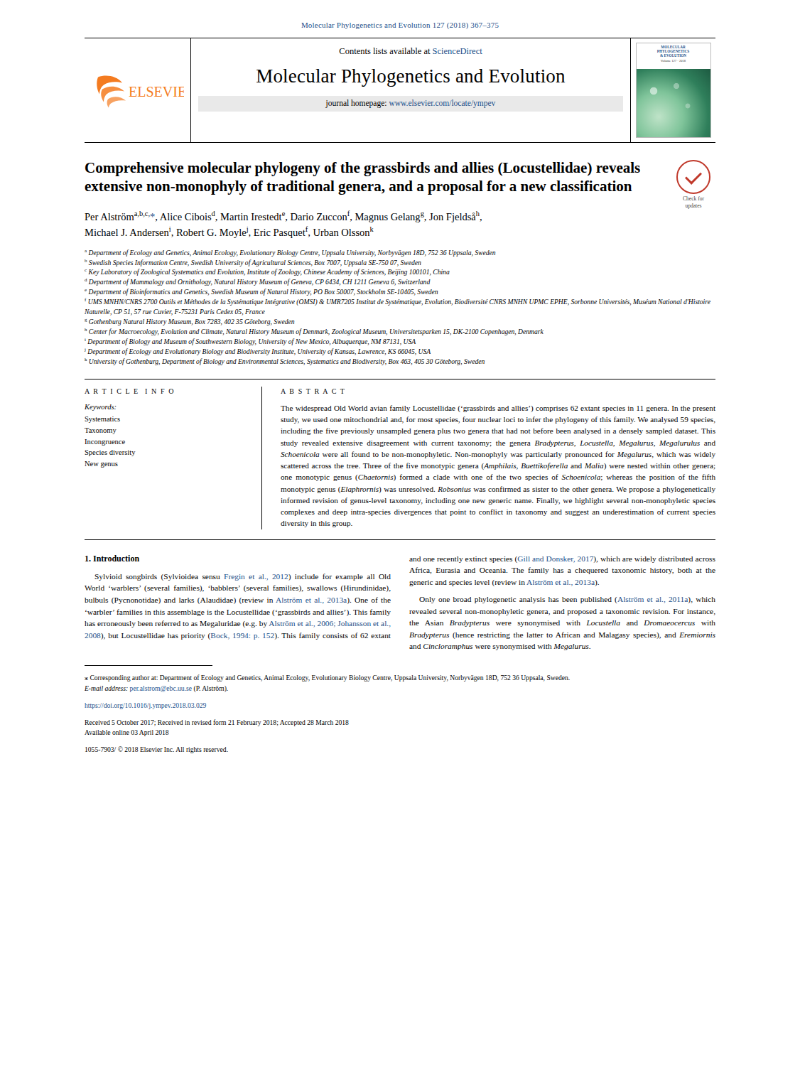Molecular Phylogenetics and Evolution 127 (2018) 367–375
ELSEVIER
Contents lists available at ScienceDirect
Molecular Phylogenetics and Evolution
journal homepage: www.elsevier.com/locate/ympev
MOLECULAR
PHYLOGENETICS
& EVOLUTION
Volume 127 · 2018
Comprehensive molecular phylogeny of the grassbirds and allies (Locustellidae) reveals extensive non-monophyly of traditional genera, and a proposal for a new classification
Check for
updates
Per Alströma,b,c,*, Alice Ciboisd, Martin Irestedte, Dario Zucconf, Magnus Gelangg, Jon Fjeldsåh,
Michael J. Anderseni, Robert G. Moylej, Eric Pasquetf, Urban Olssonk
a Department of Ecology and Genetics, Animal Ecology, Evolutionary Biology Centre, Uppsala University, Norbyvägen 18D, 752 36 Uppsala, Sweden
b Swedish Species Information Centre, Swedish University of Agricultural Sciences, Box 7007, Uppsala SE-750 07, Sweden
c Key Laboratory of Zoological Systematics and Evolution, Institute of Zoology, Chinese Academy of Sciences, Beijing 100101, China
d Department of Mammalogy and Ornithology, Natural History Museum of Geneva, CP 6434, CH 1211 Geneva 6, Switzerland
e Department of Bioinformatics and Genetics, Swedish Museum of Natural History, PO Box 50007, Stockholm SE-10405, Sweden
f UMS MNHN/CNRS 2700 Outils et Méthodes de la Systématique Intégrative (OMSI) & UMR7205 Institut de Systématique, Evolution, Biodiversité CNRS MNHN UPMC EPHE, Sorbonne Universités, Muséum National d'Histoire Naturelle, CP 51, 57 rue Cuvier, F-75231 Paris Cedex 05, France
g Gothenburg Natural History Museum, Box 7283, 402 35 Göteborg, Sweden
h Center for Macroecology, Evolution and Climate, Natural History Museum of Denmark, Zoological Museum, Universitetsparken 15, DK-2100 Copenhagen, Denmark
i Department of Biology and Museum of Southwestern Biology, University of New Mexico, Albuquerque, NM 87131, USA
j Department of Ecology and Evolutionary Biology and Biodiversity Institute, University of Kansas, Lawrence, KS 66045, USA
k University of Gothenburg, Department of Biology and Environmental Sciences, Systematics and Biodiversity, Box 463, 405 30 Göteborg, Sweden
A R T I C L E I N F O
Keywords:
Systematics
Taxonomy
Incongruence
Species diversity
New genus
A B S T R A C T
The widespread Old World avian family Locustellidae (‘grassbirds and allies’) comprises 62 extant species in 11 genera. In the present study, we used one mitochondrial and, for most species, four nuclear loci to infer the phylogeny of this family. We analysed 59 species, including the five previously unsampled genera plus two genera that had not before been analysed in a densely sampled dataset. This study revealed extensive disagreement with current taxonomy; the genera Bradypterus, Locustella, Megalurus, Megalurulus and Schoenicola were all found to be non-monophyletic. Non-monophyly was particularly pronounced for Megalurus, which was widely scattered across the tree. Three of the five monotypic genera (Amphilais, Buettikoferella and Malia) were nested within other genera; one monotypic genus (Chaetornis) formed a clade with one of the two species of Schoenicola; whereas the position of the fifth monotypic genus (Elaphrornis) was unresolved. Robsonius was confirmed as sister to the other genera. We propose a phylogenetically informed revision of genus-level taxonomy, including one new generic name. Finally, we highlight several non-monophyletic species complexes and deep intra-species divergences that point to conflict in taxonomy and suggest an underestimation of current species diversity in this group.
1. Introduction
Sylvioid songbirds (Sylvioidea sensu Fregin et al., 2012) include for example all Old World ‘warblers’ (several families), ‘babblers’ (several families), swallows (Hirundinidae), bulbuls (Pycnonotidae) and larks (Alaudidae) (review in Alström et al., 2013a). One of the ‘warbler’ families in this assemblage is the Locustellidae (‘grassbirds and allies’). This family has erroneously been referred to as Megaluridae (e.g. by Alström et al., 2006; Johansson et al., 2008), but Locustellidae has priority (Bock, 1994: p. 152). This family consists of 62 extant and one recently extinct species (Gill and Donsker, 2017), which are widely distributed across Africa, Eurasia and Oceania. The family has a chequered taxonomic history, both at the generic and species level (review in Alström et al., 2013a).
Only one broad phylogenetic analysis has been published (Alström et al., 2011a), which revealed several non-monophyletic genera, and proposed a taxonomic revision. For instance, the Asian Bradypterus were synonymised with Locustella and Dromaeocercus with Bradypterus (hence restricting the latter to African and Malagasy species), and Eremiornis and Cincloramphus were synonymised with Megalurus.
⁎ Corresponding author at: Department of Ecology and Genetics, Animal Ecology, Evolutionary Biology Centre, Uppsala University, Norbyvägen 18D, 752 36 Uppsala, Sweden.
E-mail address: per.alstrom@ebc.uu.se (P. Alström).
https://doi.org/10.1016/j.ympev.2018.03.029
Received 5 October 2017; Received in revised form 21 February 2018; Accepted 28 March 2018
Available online 03 April 2018
1055-7903/ © 2018 Elsevier Inc. All rights reserved.